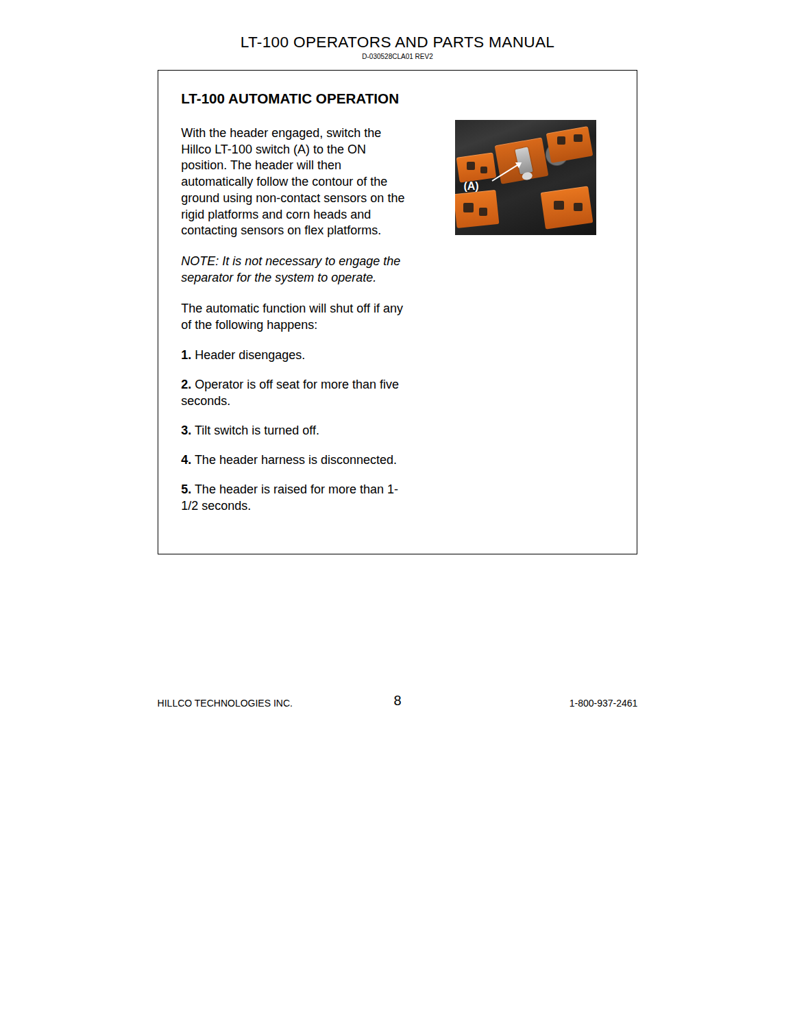LT-100 OPERATORS AND PARTS MANUAL
D-030528CLA01 REV2
LT-100 AUTOMATIC OPERATION
With the header engaged, switch the Hillco LT-100 switch (A) to the ON position. The header will then automatically follow the contour of the ground using non-contact sensors on the rigid platforms and corn heads and contacting sensors on flex platforms.
NOTE: It is not necessary to engage the separator for the system to operate.
The automatic function will shut off if any of the following happens:
1. Header disengages.
2. Operator is off seat for more than five seconds.
3. Tilt switch is turned off.
4. The header harness is disconnected.
5. The header is raised for more than 1-1/2 seconds.
(A)
HILLCO TECHNOLOGIES INC.
8
1-800-937-2461